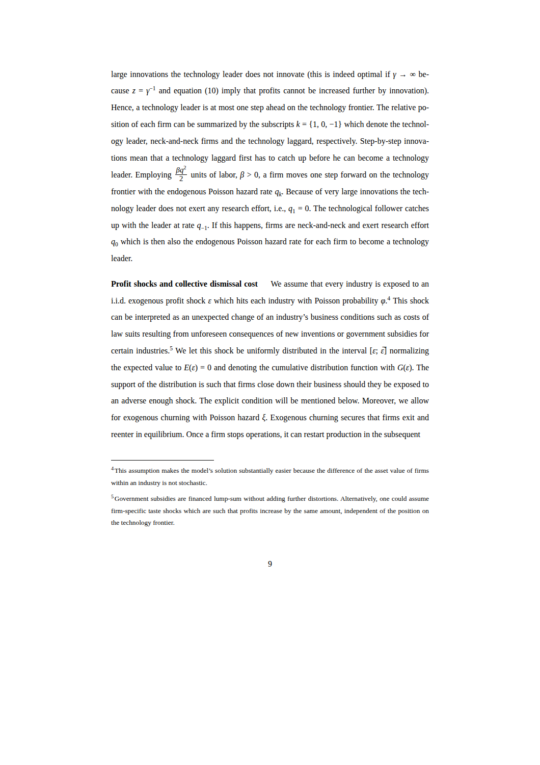large innovations the technology leader does not innovate (this is indeed optimal if γ → ∞ because z = γ−1 and equation (10) imply that profits cannot be increased further by innovation). Hence, a technology leader is at most one step ahead on the technology frontier. The relative position of each firm can be summarized by the subscripts k = {1, 0, −1} which denote the technology leader, neck-and-neck firms and the technology laggard, respectively. Step-by-step innovations mean that a technology laggard first has to catch up before he can become a technology leader. Employing βq 22 units of labor, β > 0, a firm moves one step forward on the technology frontier with the endogenous Poisson hazard rate qk. Because of very large innovations the technology leader does not exert any research effort, i.e., q 1 = 0. The technological follower catches up with the leader at rate q−1. If this happens, firms are neck-and-neck and exert research effort q 0 which is then also the endogenous Poisson hazard rate for each firm to become a technology leader.
Profit shocks and collective dismissal cost We assume that every industry is exposed to an i.i.d. exogenous profit shock ε which hits each industry with Poisson probability φ.4 This shock can be interpreted as an unexpected change of an industry’s business conditions such as costs of law suits resulting from unforeseen consequences of new inventions or government subsidies for certain industries.5 We let this shock be uniformly distributed in the interval [ε; ε̅] normalizing the expected value to E(ε) = 0 and denoting the cumulative distribution function with G(ε). The support of the distribution is such that firms close down their business should they be exposed to an adverse enough shock. The explicit condition will be mentioned below. Moreover, we allow for exogenous churning with Poisson hazard ξ. Exogenous churning secures that firms exit and reenter in equilibrium. Once a firm stops operations, it can restart production in the subsequent
4 This assumption makes the model’s solution substantially easier because the difference of the asset value of firms within an industry is not stochastic.
5 Government subsidies are financed lump-sum without adding further distortions. Alternatively, one could assume firm-specific taste shocks which are such that profits increase by the same amount, independent of the position on the technology frontier.
9